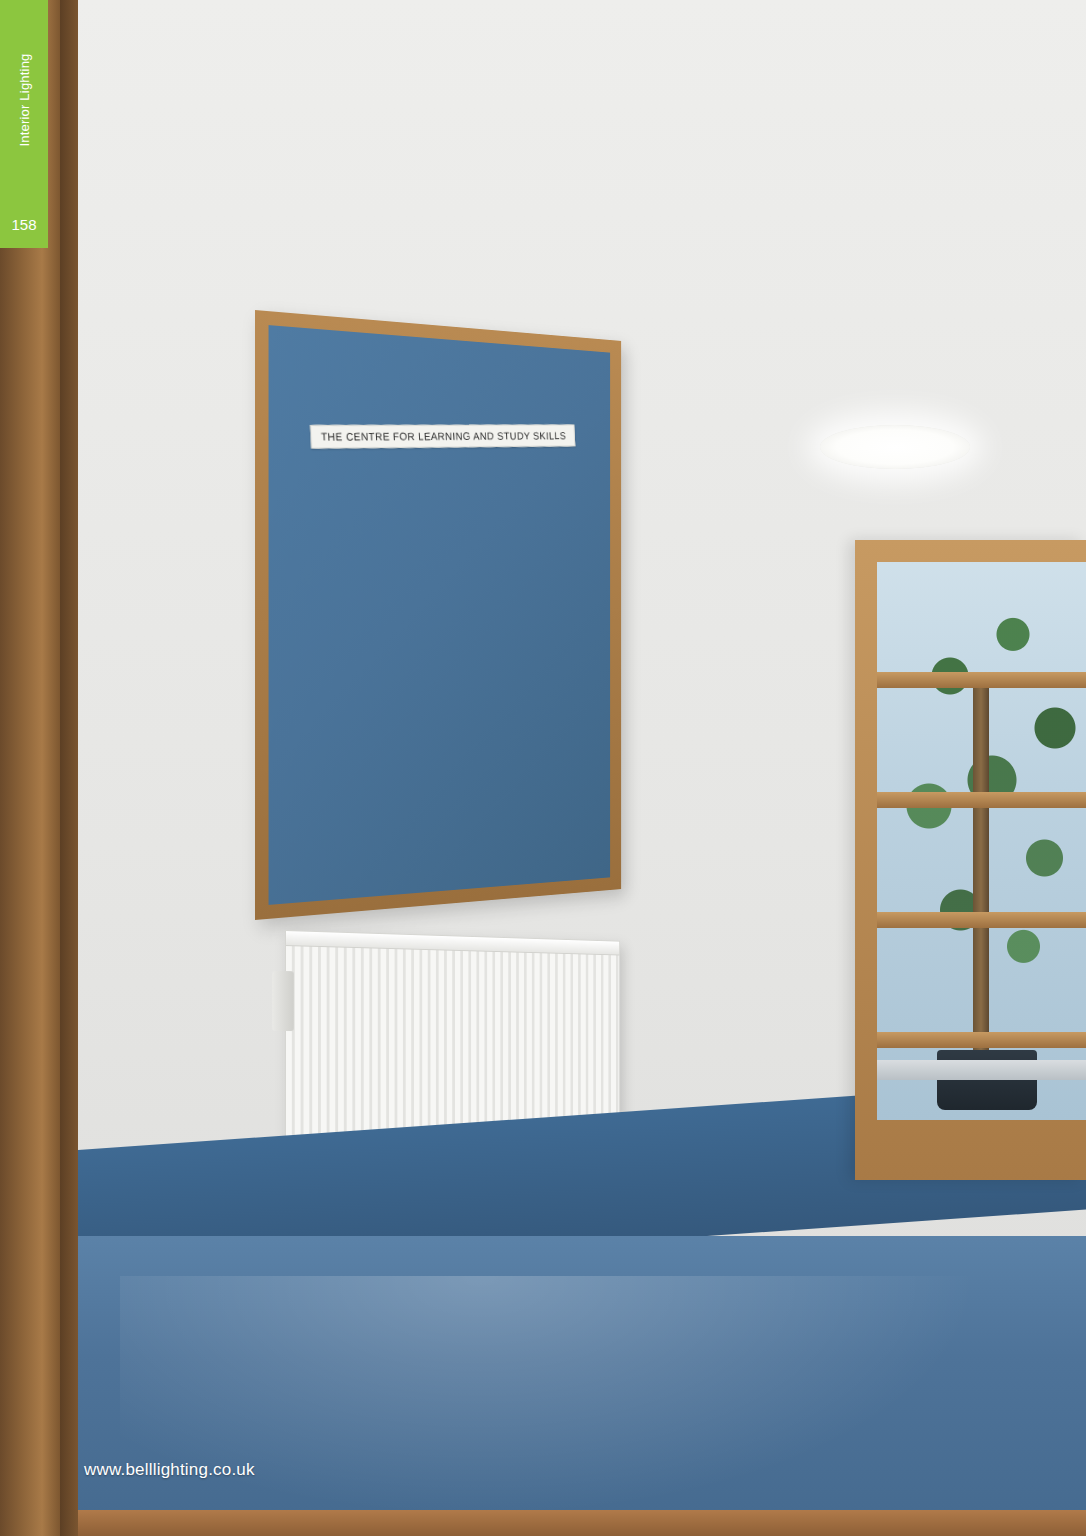THE CENTRE FOR LEARNING AND STUDY SKILLS
Interior Lighting
158
www.belllighting.co.uk